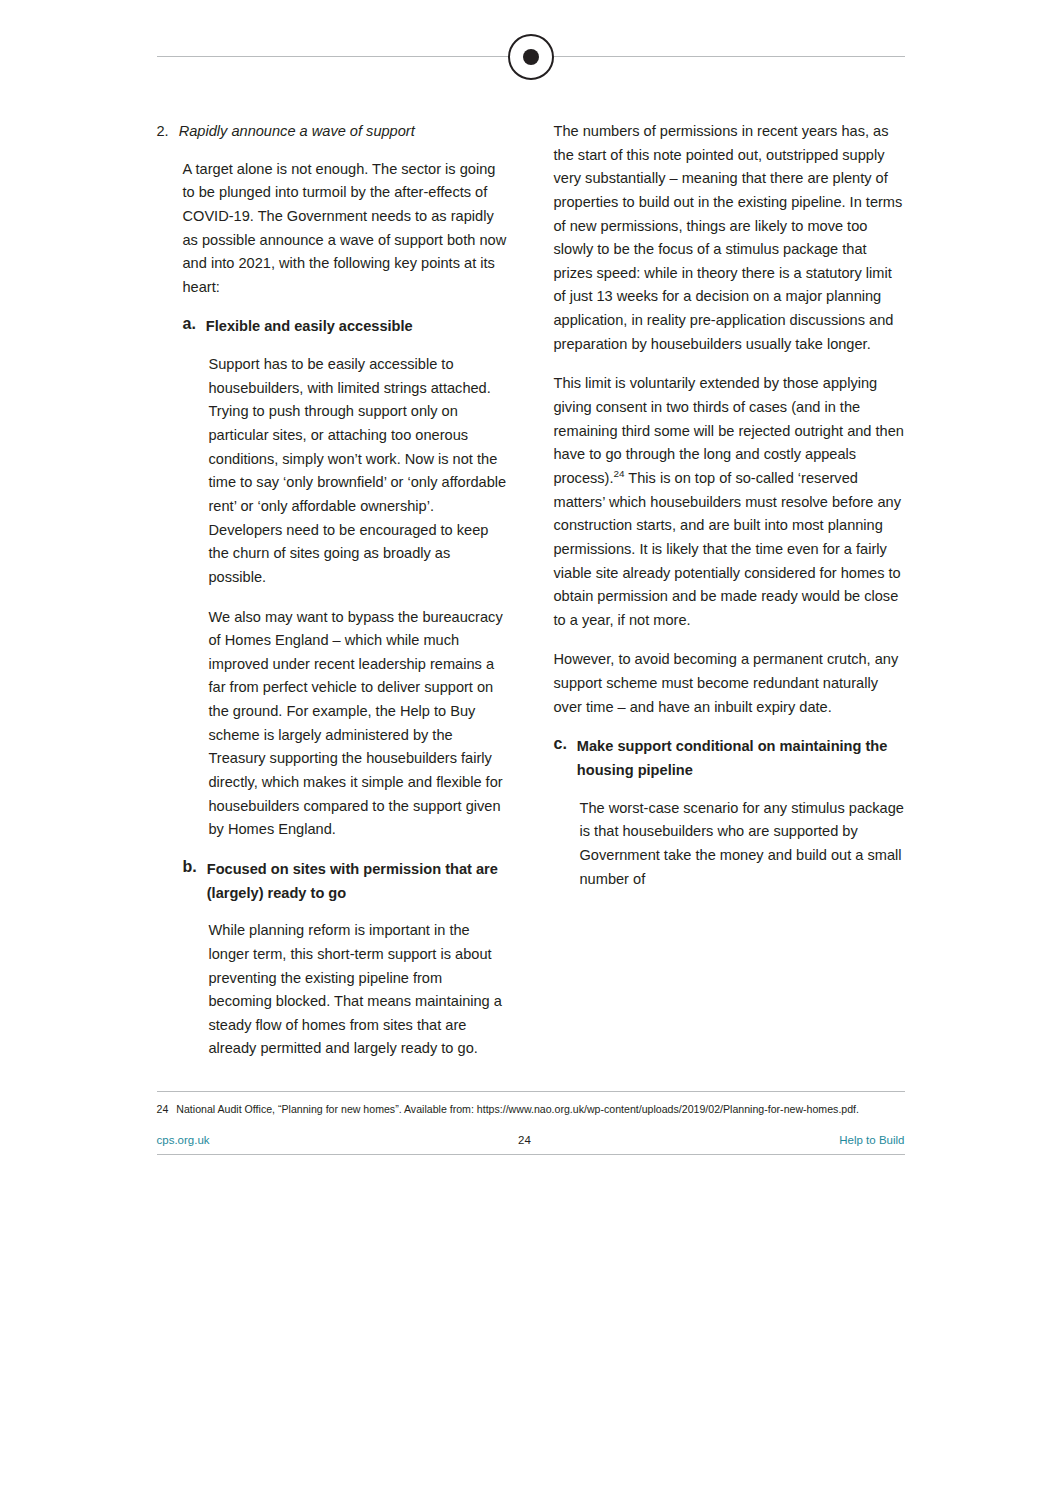2. Rapidly announce a wave of support
A target alone is not enough. The sector is going to be plunged into turmoil by the after-effects of COVID-19. The Government needs to as rapidly as possible announce a wave of support both now and into 2021, with the following key points at its heart:
a. Flexible and easily accessible
Support has to be easily accessible to housebuilders, with limited strings attached. Trying to push through support only on particular sites, or attaching too onerous conditions, simply won’t work. Now is not the time to say ‘only brownfield’ or ‘only affordable rent’ or ‘only affordable ownership’. Developers need to be encouraged to keep the churn of sites going as broadly as possible.
We also may want to bypass the bureaucracy of Homes England – which while much improved under recent leadership remains a far from perfect vehicle to deliver support on the ground. For example, the Help to Buy scheme is largely administered by the Treasury supporting the housebuilders fairly directly, which makes it simple and flexible for housebuilders compared to the support given by Homes England.
b. Focused on sites with permission that are (largely) ready to go
While planning reform is important in the longer term, this short-term support is about preventing the existing pipeline from becoming blocked. That means maintaining a steady flow of homes from sites that are already permitted and largely ready to go.
The numbers of permissions in recent years has, as the start of this note pointed out, outstripped supply very substantially – meaning that there are plenty of properties to build out in the existing pipeline. In terms of new permissions, things are likely to move too slowly to be the focus of a stimulus package that prizes speed: while in theory there is a statutory limit of just 13 weeks for a decision on a major planning application, in reality pre-application discussions and preparation by housebuilders usually take longer.
This limit is voluntarily extended by those applying giving consent in two thirds of cases (and in the remaining third some will be rejected outright and then have to go through the long and costly appeals process).24 This is on top of so-called ‘reserved matters’ which housebuilders must resolve before any construction starts, and are built into most planning permissions. It is likely that the time even for a fairly viable site already potentially considered for homes to obtain permission and be made ready would be close to a year, if not more.
However, to avoid becoming a permanent crutch, any support scheme must become redundant naturally over time – and have an inbuilt expiry date.
c. Make support conditional on maintaining the housing pipeline
The worst-case scenario for any stimulus package is that housebuilders who are supported by Government take the money and build out a small number of
24 National Audit Office, “Planning for new homes”. Available from: https://www.nao.org.uk/wp-content/uploads/2019/02/Planning-for-new-homes.pdf.
cps.org.uk
24
Help to Build